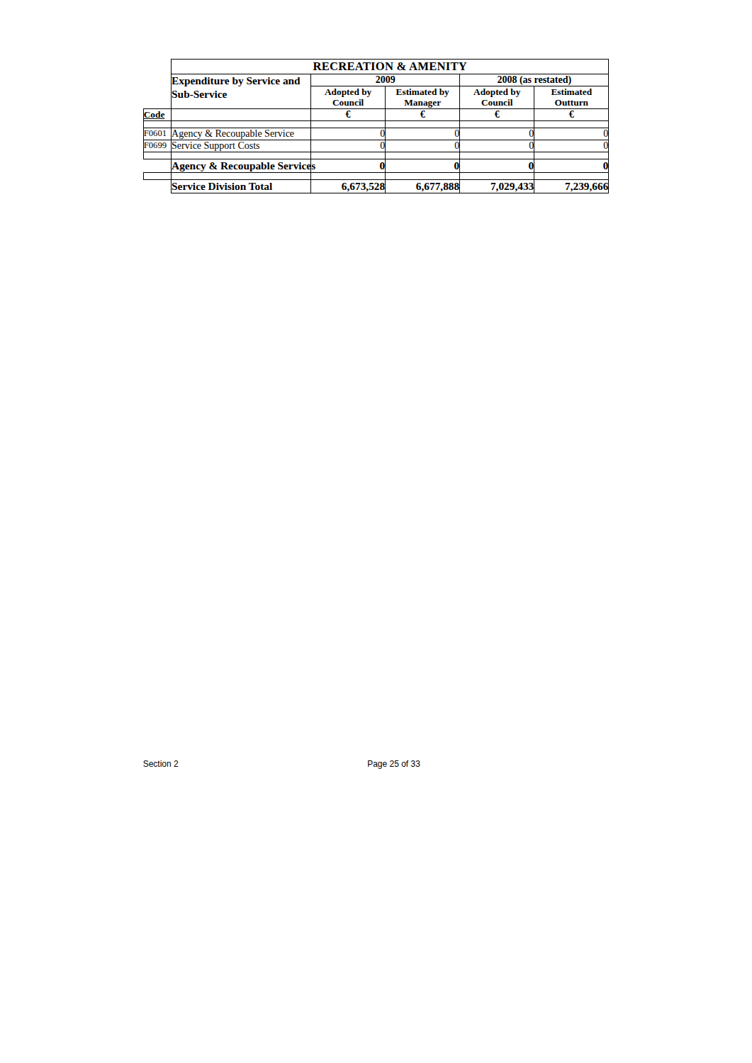| | RECREATION & AMENITY |
| | Expenditure by Service and Sub-Service | 2009 | 2008 (as restated) |
| Adopted by Council | Estimated by Manager | Adopted by Council | Estimated Outturn |
| Code | | € | € | € | € |
| F0601 | Agency & Recoupable Service | 0 | 0 | 0 | 0 |
| F0699 | Service Support Costs | 0 | 0 | 0 | 0 |
| | Agency & Recoupable Services | 0 | 0 | 0 | 0 |
| | Service Division Total | 6,673,528 | 6,677,888 | 7,029,433 | 7,239,666 |
Section 2
Page 25 of 33